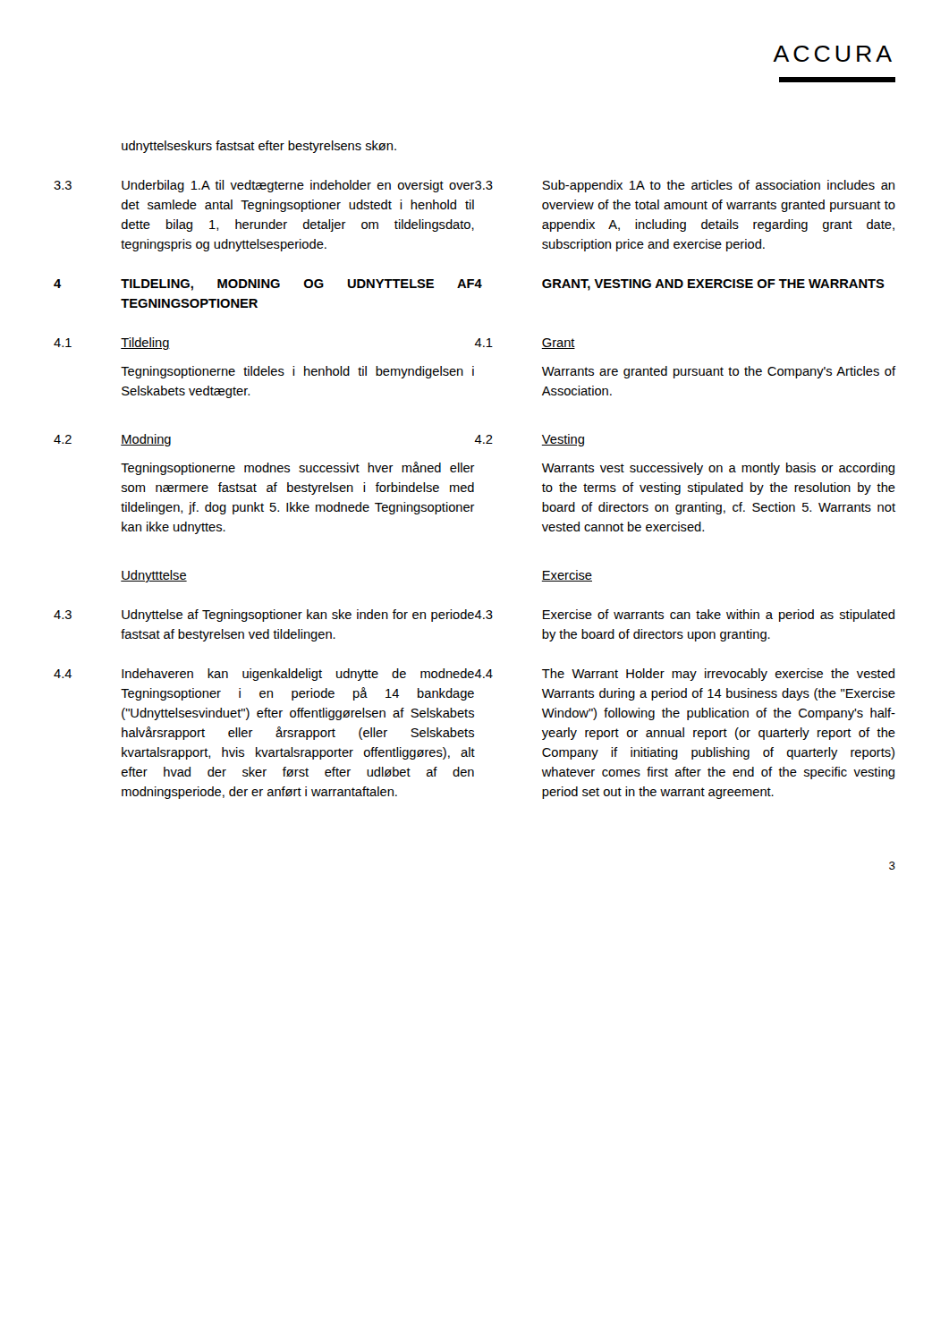ACCURA
| | udnyttelseskurs fastsat efter bestyrelsens skøn. | | |
| 3.3 | Underbilag 1.A til vedtægterne indeholder en oversigt over det samlede antal Tegningsoptioner udstedt i henhold til dette bilag 1, herunder detaljer om tildelingsdato, tegningspris og udnyttelsesperiode. | 3.3 | Sub-appendix 1A to the articles of association includes an overview of the total amount of warrants granted pursuant to appendix A, including details regarding grant date, subscription price and exercise period. |
| 4 | TILDELING, MODNING OG UDNYTTELSE AF TEGNINGSOPTIONER | 4 | GRANT, VESTING AND EXERCISE OF THE WARRANTS |
| 4.1 | Tildeling Tegningsoptionerne tildeles i henhold til bemyndigelsen i Selskabets vedtægter. | 4.1 | Grant Warrants are granted pursuant to the Company's Articles of Association. |
| 4.2 | Modning Tegningsoptionerne modnes successivt hver måned eller som nærmere fastsat af bestyrelsen i forbindelse med tildelingen, jf. dog punkt 5. Ikke modnede Tegningsoptioner kan ikke udnyttes. | 4.2 | Vesting Warrants vest successively on a montly basis or according to the terms of vesting stipulated by the resolution by the board of directors on granting, cf. Section 5. Warrants not vested cannot be exercised. |
| | Udnytttelse | | Exercise |
| 4.3 | Udnyttelse af Tegningsoptioner kan ske inden for en periode fastsat af bestyrelsen ved tildelingen. | 4.3 | Exercise of warrants can take within a period as stipulated by the board of directors upon granting. |
| 4.4 | Indehaveren kan uigenkaldeligt udnytte de modnede Tegningsoptioner i en periode på 14 bankdage ("Udnyttelsesvinduet") efter offentliggørelsen af Selskabets halvårsrapport eller årsrapport (eller Selskabets kvartalsrapport, hvis kvartalsrapporter offentliggøres), alt efter hvad der sker først efter udløbet af den modningsperiode, der er anført i warrantaftalen. | 4.4 | The Warrant Holder may irrevocably exercise the vested Warrants during a period of 14 business days (the "Exercise Window") following the publication of the Company's half-yearly report or annual report (or quarterly report of the Company if initiating publishing of quarterly reports) whatever comes first after the end of the specific vesting period set out in the warrant agreement. |
3